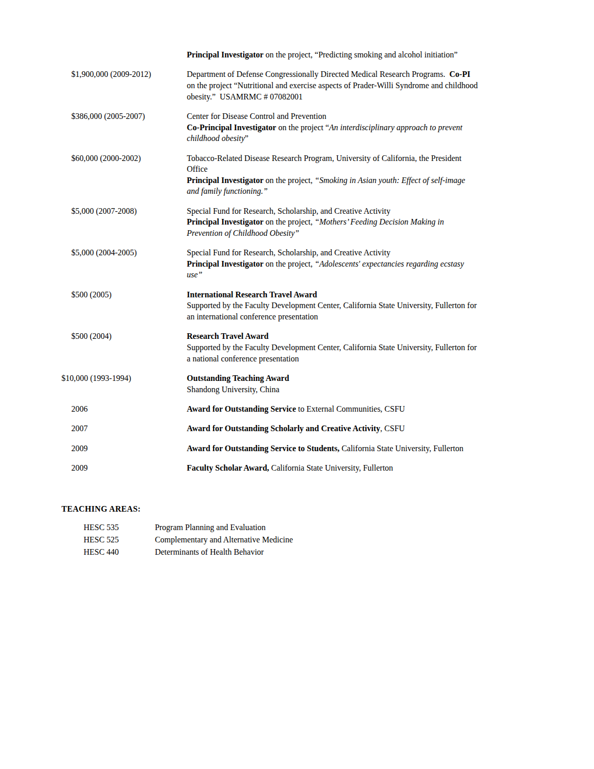| | Principal Investigator on the project, “Predicting smoking and alcohol initiation” |
| $1,900,000 (2009-2012) | Department of Defense Congressionally Directed Medical Research Programs. Co-PI on the project “Nutritional and exercise aspects of Prader-Willi Syndrome and childhood obesity.” USAMRMC # 07082001 |
| $386,000 (2005-2007) | Center for Disease Control and Prevention Co-Principal Investigator on the project “ An interdisciplinary approach to prevent childhood obesity ” |
| $60,000 (2000-2002) | Tobacco-Related Disease Research Program, University of California, the President Office Principal Investigator on the project, “Smoking in Asian youth: Effect of self-image and family functioning.” |
| $5,000 (2007-2008) | Special Fund for Research, Scholarship, and Creative Activity Principal Investigator on the project, “Mothers’ Feeding Decision Making in Prevention of Childhood Obesity” |
| $5,000 (2004-2005) | Special Fund for Research, Scholarship, and Creative Activity Principal Investigator on the project, “Adolescents' expectancies regarding ecstasy use” |
| $500 (2005) | International Research Travel Award Supported by the Faculty Development Center, California State University, Fullerton for an international conference presentation |
| $500 (2004) | Research Travel Award Supported by the Faculty Development Center, California State University, Fullerton for a national conference presentation |
| $10,000 (1993-1994) | Outstanding Teaching Award Shandong University, China |
| 2006 | Award for Outstanding Service to External Communities, CSFU |
| 2007 | Award for Outstanding Scholarly and Creative Activity , CSFU |
| 2009 | Award for Outstanding Service to Students, California State University, Fullerton |
| 2009 | Faculty Scholar Award, California State University, Fullerton |
TEACHING AREAS:
| HESC 535 | Program Planning and Evaluation |
| HESC 525 | Complementary and Alternative Medicine |
| HESC 440 | Determinants of Health Behavior |